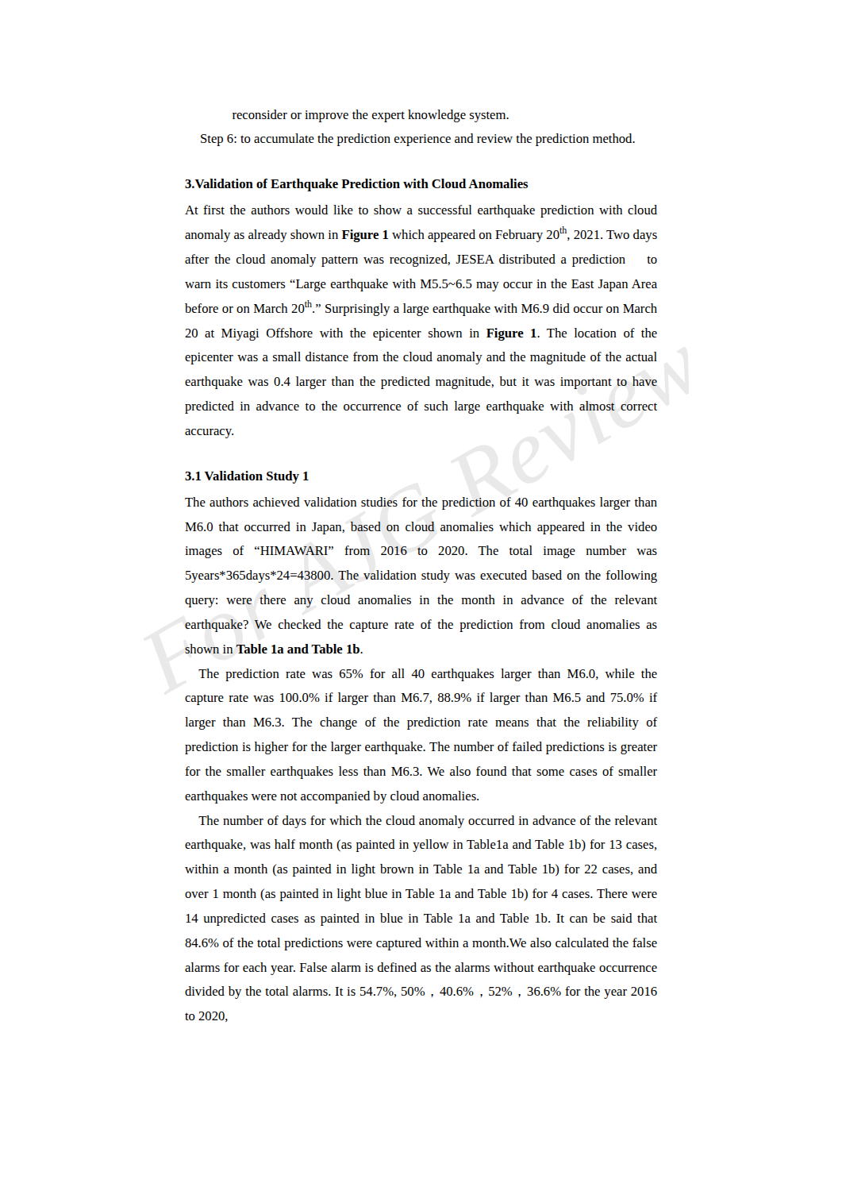For AJG Review
reconsider or improve the expert knowledge system.
Step 6: to accumulate the prediction experience and review the prediction method.
3.Validation of Earthquake Prediction with Cloud Anomalies
At first the authors would like to show a successful earthquake prediction with cloud anomaly as already shown in Figure 1 which appeared on February 20th, 2021. Two days after the cloud anomaly pattern was recognized, JESEA distributed a prediction to warn its customers “Large earthquake with M5.5~6.5 may occur in the East Japan Area before or on March 20th.” Surprisingly a large earthquake with M6.9 did occur on March 20 at Miyagi Offshore with the epicenter shown in Figure 1. The location of the epicenter was a small distance from the cloud anomaly and the magnitude of the actual earthquake was 0.4 larger than the predicted magnitude, but it was important to have predicted in advance to the occurrence of such large earthquake with almost correct accuracy.
3.1 Validation Study 1
The authors achieved validation studies for the prediction of 40 earthquakes larger than M6.0 that occurred in Japan, based on cloud anomalies which appeared in the video images of “HIMAWARI” from 2016 to 2020. The total image number was 5years*365days*24=43800. The validation study was executed based on the following query: were there any cloud anomalies in the month in advance of the relevant earthquake? We checked the capture rate of the prediction from cloud anomalies as shown in Table 1a and Table 1b.
The prediction rate was 65% for all 40 earthquakes larger than M6.0, while the capture rate was 100.0% if larger than M6.7, 88.9% if larger than M6.5 and 75.0% if larger than M6.3. The change of the prediction rate means that the reliability of prediction is higher for the larger earthquake. The number of failed predictions is greater for the smaller earthquakes less than M6.3. We also found that some cases of smaller earthquakes were not accompanied by cloud anomalies.
The number of days for which the cloud anomaly occurred in advance of the relevant earthquake, was half month (as painted in yellow in Table1a and Table 1b) for 13 cases, within a month (as painted in light brown in Table 1a and Table 1b) for 22 cases, and over 1 month (as painted in light blue in Table 1a and Table 1b) for 4 cases. There were 14 unpredicted cases as painted in blue in Table 1a and Table 1b. It can be said that 84.6% of the total predictions were captured within a month.We also calculated the false alarms for each year. False alarm is defined as the alarms without earthquake occurrence divided by the total alarms. It is 54.7%, 50%，40.6%，52%，36.6% for the year 2016 to 2020,